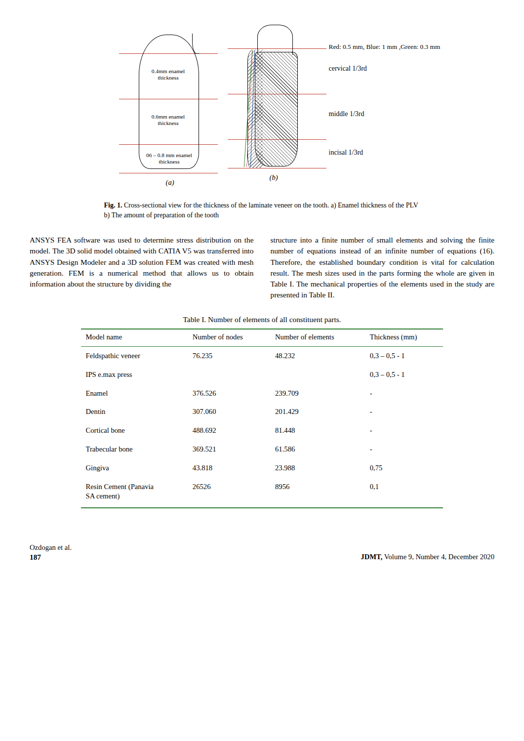0.4mm enamel
thickness
0.6mm enamel
thickness
06 – 0.8 mm enamel
thickness
(a)
Red: 0.5 mm, Blue: 1 mm ,Green: 0.3 mm
cervical 1/3rd
middle 1/3rd
incisal 1/3rd
(b)
Fig. 1. Cross-sectional view for the thickness of the laminate veneer on the tooth. a) Enamel thickness of the PLV b) The amount of preparation of the tooth
ANSYS FEA software was used to determine stress distribution on the model. The 3D solid model obtained with CATIA V5 was transferred into ANSYS Design Modeler and a 3D solution FEM was created with mesh generation. FEM is a numerical method that allows us to obtain information about the structure by dividing the
structure into a finite number of small elements and solving the finite number of equations instead of an infinite number of equations (16). Therefore, the established boundary condition is vital for calculation result. The mesh sizes used in the parts forming the whole are given in Table I. The mechanical properties of the elements used in the study are presented in Table II.
Table I. Number of elements of all constituent parts.
| Model name | Number of nodes | Number of elements | Thickness (mm) |
| --- | --- | --- | --- |
| Feldspathic veneer | 76.235 | 48.232 | 0,3 – 0,5 - 1 |
| IPS e.max press | | | 0,3 – 0,5 - 1 |
| Enamel | 376.526 | 239.709 | - |
| Dentin | 307.060 | 201.429 | - |
| Cortical bone | 488.692 | 81.448 | - |
| Trabecular bone | 369.521 | 61.586 | - |
| Gingiva | 43.818 | 23.988 | 0,75 |
| Resin Cement (Panavia SA cement) | 26526 | 8956 | 0,1 |
Ozdogan et al.
187
JDMT, Volume 9, Number 4, December 2020